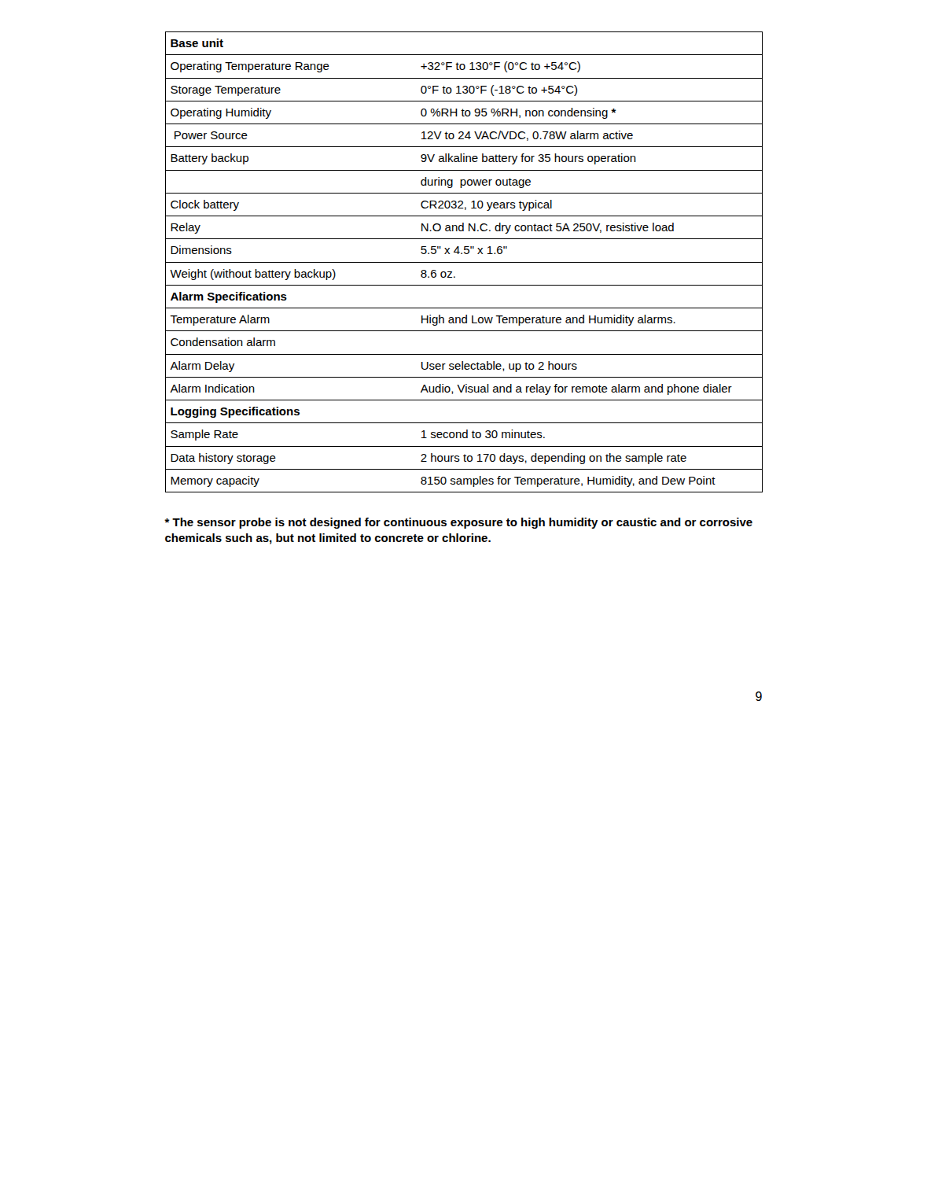| Base unit | |
| Operating Temperature Range | +32°F to 130°F (0°C to +54°C) |
| Storage Temperature | 0°F to 130°F (-18°C to +54°C) |
| Operating Humidity | 0 %RH to 95 %RH, non condensing * |
| Power Source | 12V to 24 VAC/VDC, 0.78W alarm active |
| Battery backup | 9V alkaline battery for 35 hours operation |
| | during power outage |
| Clock battery | CR2032, 10 years typical |
| Relay | N.O and N.C. dry contact 5A 250V, resistive load |
| Dimensions | 5.5" x 4.5" x 1.6" |
| Weight (without battery backup) | 8.6 oz. |
| Alarm Specifications | |
| Temperature Alarm | High and Low Temperature and Humidity alarms. |
| Condensation alarm | |
| Alarm Delay | User selectable, up to 2 hours |
| Alarm Indication | Audio, Visual and a relay for remote alarm and phone dialer |
| Logging Specifications | |
| Sample Rate | 1 second to 30 minutes. |
| Data history storage | 2 hours to 170 days, depending on the sample rate |
| Memory capacity | 8150 samples for Temperature, Humidity, and Dew Point |
* The sensor probe is not designed for continuous exposure to high humidity or caustic and or corrosive chemicals such as, but not limited to concrete or chlorine.
9